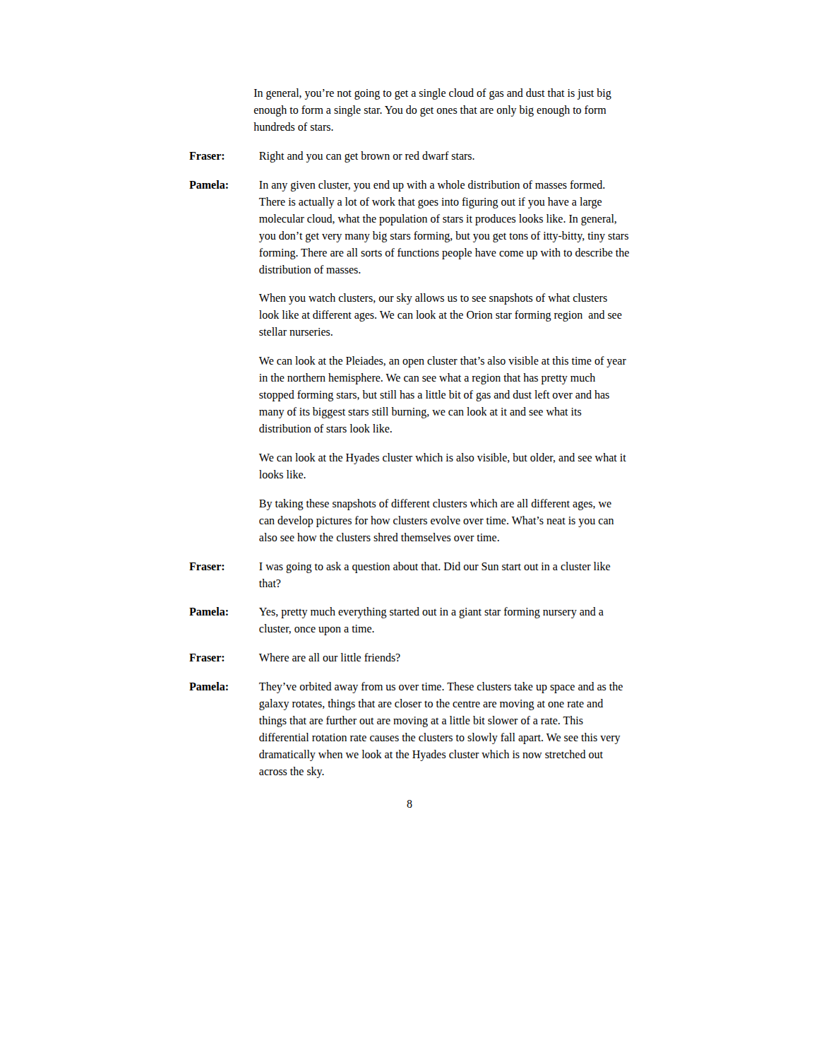In general, you’re not going to get a single cloud of gas and dust that is just big enough to form a single star. You do get ones that are only big enough to form hundreds of stars.
Fraser:
Right and you can get brown or red dwarf stars.
Pamela:
In any given cluster, you end up with a whole distribution of masses formed. There is actually a lot of work that goes into figuring out if you have a large molecular cloud, what the population of stars it produces looks like. In general, you don’t get very many big stars forming, but you get tons of itty-bitty, tiny stars forming. There are all sorts of functions people have come up with to describe the distribution of masses.
When you watch clusters, our sky allows us to see snapshots of what clusters look like at different ages. We can look at the Orion star forming region and see stellar nurseries.
We can look at the Pleiades, an open cluster that’s also visible at this time of year in the northern hemisphere. We can see what a region that has pretty much stopped forming stars, but still has a little bit of gas and dust left over and has many of its biggest stars still burning, we can look at it and see what its distribution of stars look like.
We can look at the Hyades cluster which is also visible, but older, and see what it looks like.
By taking these snapshots of different clusters which are all different ages, we can develop pictures for how clusters evolve over time. What’s neat is you can also see how the clusters shred themselves over time.
Fraser:
I was going to ask a question about that. Did our Sun start out in a cluster like that?
Pamela:
Yes, pretty much everything started out in a giant star forming nursery and a cluster, once upon a time.
Fraser:
Where are all our little friends?
Pamela:
They’ve orbited away from us over time. These clusters take up space and as the galaxy rotates, things that are closer to the centre are moving at one rate and things that are further out are moving at a little bit slower of a rate. This differential rotation rate causes the clusters to slowly fall apart. We see this very dramatically when we look at the Hyades cluster which is now stretched out across the sky.
8